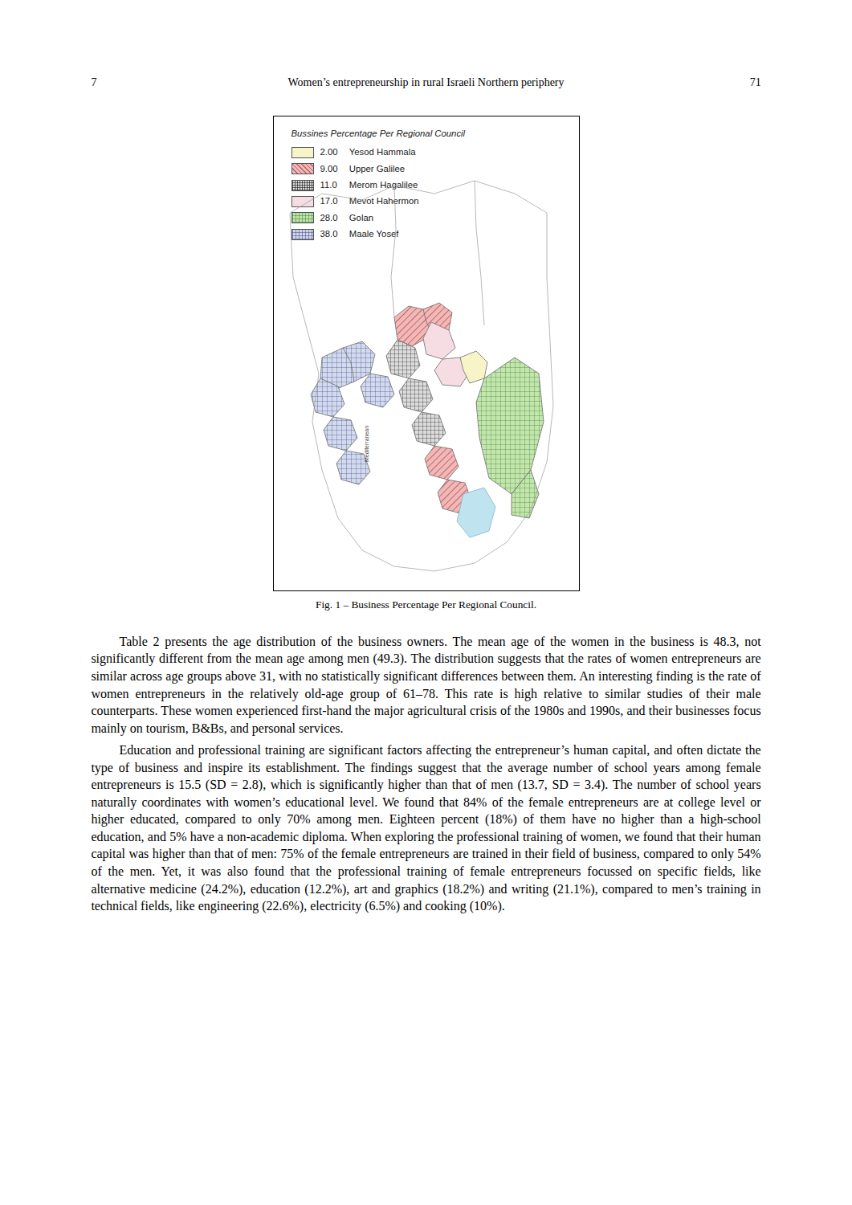7 Women’s entrepreneurship in rural Israeli Northern periphery 71
Bussines Percentage Per Regional Council
2.00 Yesod Hammala
9.00 Upper Galilee
11.0 Merom Hagalilee
17.0 Mevot Hahermon
28.0 Golan
38.0 Maale Yosef
Mediterranean
Fig. 1 – Business Percentage Per Regional Council.
Table 2 presents the age distribution of the business owners. The mean age of the women in the business is 48.3, not significantly different from the mean age among men (49.3). The distribution suggests that the rates of women entrepreneurs are similar across age groups above 31, with no statistically significant differences between them. An interesting finding is the rate of women entrepreneurs in the relatively old-age group of 61–78. This rate is high relative to similar studies of their male counterparts. These women experienced first-hand the major agricultural crisis of the 1980s and 1990s, and their businesses focus mainly on tourism, B&Bs, and personal services.
Education and professional training are significant factors affecting the entrepreneur’s human capital, and often dictate the type of business and inspire its establishment. The findings suggest that the average number of school years among female entrepreneurs is 15.5 (SD = 2.8), which is significantly higher than that of men (13.7, SD = 3.4). The number of school years naturally coordinates with women’s educational level. We found that 84% of the female entrepreneurs are at college level or higher educated, compared to only 70% among men. Eighteen percent (18%) of them have no higher than a high-school education, and 5% have a non-academic diploma. When exploring the professional training of women, we found that their human capital was higher than that of men: 75% of the female entrepreneurs are trained in their field of business, compared to only 54% of the men. Yet, it was also found that the professional training of female entrepreneurs focussed on specific fields, like alternative medicine (24.2%), education (12.2%), art and graphics (18.2%) and writing (21.1%), compared to men’s training in technical fields, like engineering (22.6%), electricity (6.5%) and cooking (10%).